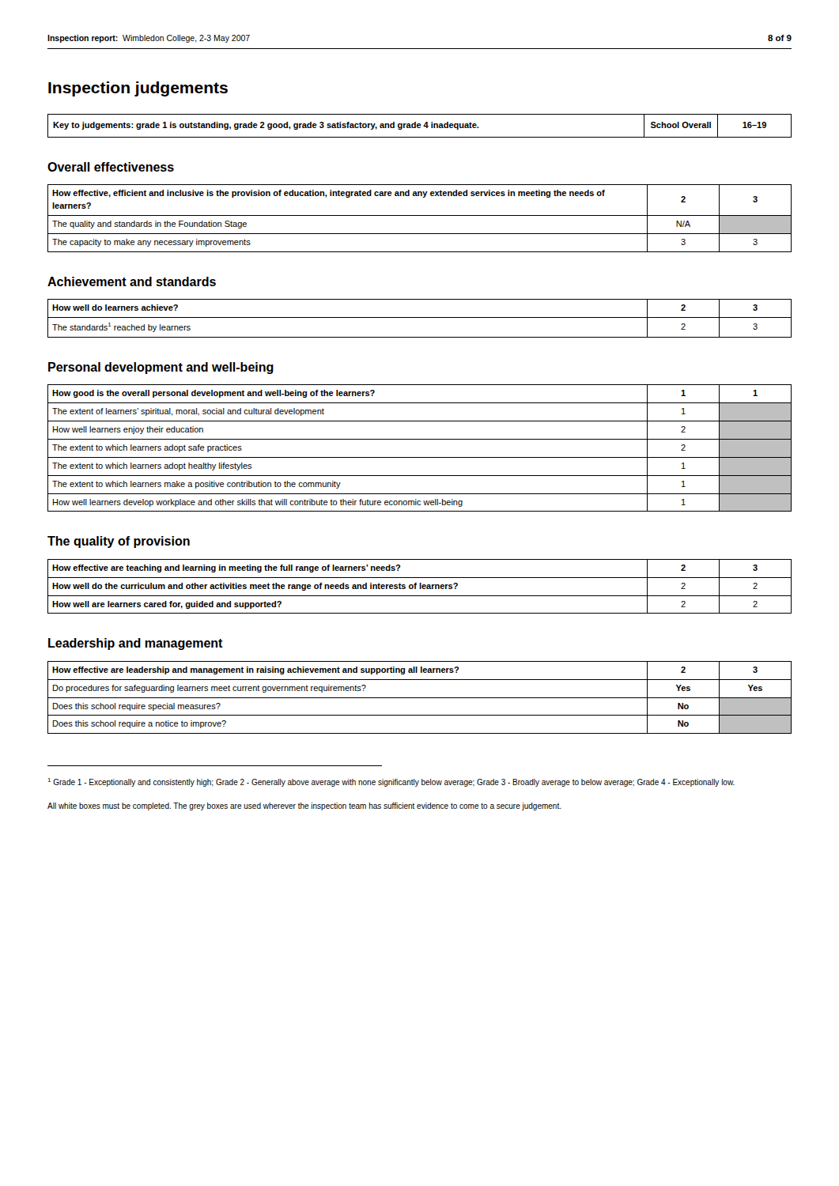Inspection report: Wimbledon College, 2-3 May 2007
8 of 9
Inspection judgements
| Key to judgements: grade 1 is outstanding, grade 2 good, grade 3 satisfactory, and grade 4 inadequate. | School Overall | 16–19 |
Overall effectiveness
| How effective, efficient and inclusive is the provision of education, integrated care and any extended services in meeting the needs of learners? | 2 | 3 |
| The quality and standards in the Foundation Stage | N/A | |
| The capacity to make any necessary improvements | 3 | 3 |
Achievement and standards
| How well do learners achieve? | 2 | 3 |
| The standards 1 reached by learners | 2 | 3 |
Personal development and well-being
| How good is the overall personal development and well-being of the learners? | 1 | 1 |
| The extent of learners’ spiritual, moral, social and cultural development | 1 | |
| How well learners enjoy their education | 2 | |
| The extent to which learners adopt safe practices | 2 | |
| The extent to which learners adopt healthy lifestyles | 1 | |
| The extent to which learners make a positive contribution to the community | 1 | |
| How well learners develop workplace and other skills that will contribute to their future economic well-being | 1 | |
The quality of provision
| How effective are teaching and learning in meeting the full range of learners’ needs? | 2 | 3 |
| How well do the curriculum and other activities meet the range of needs and interests of learners? | 2 | 2 |
| How well are learners cared for, guided and supported? | 2 | 2 |
Leadership and management
| How effective are leadership and management in raising achievement and supporting all learners? | 2 | 3 |
| Do procedures for safeguarding learners meet current government requirements? | Yes | Yes |
| Does this school require special measures? | No | |
| Does this school require a notice to improve? | No | |
1 Grade 1 - Exceptionally and consistently high; Grade 2 - Generally above average with none significantly below average; Grade 3 - Broadly average to below average; Grade 4 - Exceptionally low.
All white boxes must be completed. The grey boxes are used wherever the inspection team has sufficient evidence to come to a secure judgement.